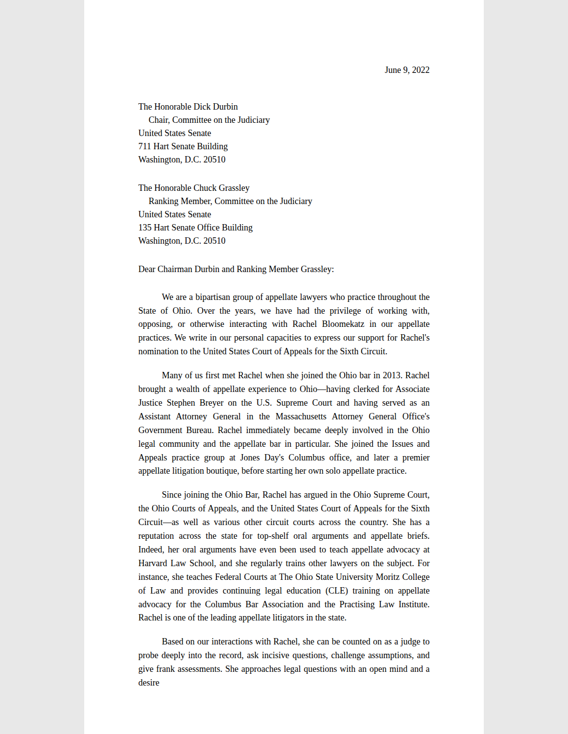June 9, 2022
The Honorable Dick Durbin
Chair, Committee on the Judiciary United States Senate
711 Hart Senate Building
Washington, D.C. 20510 The Honorable Chuck Grassley
Ranking Member, Committee on the Judiciary United States Senate
135 Hart Senate Office Building
Washington, D.C. 20510
Dear Chairman Durbin and Ranking Member Grassley:
We are a bipartisan group of appellate lawyers who practice throughout the State of Ohio. Over the years, we have had the privilege of working with, opposing, or otherwise interacting with Rachel Bloomekatz in our appellate practices. We write in our personal capacities to express our support for Rachel's nomination to the United States Court of Appeals for the Sixth Circuit.
Many of us first met Rachel when she joined the Ohio bar in 2013. Rachel brought a wealth of appellate experience to Ohio—having clerked for Associate Justice Stephen Breyer on the U.S. Supreme Court and having served as an Assistant Attorney General in the Massachusetts Attorney General Office's Government Bureau. Rachel immediately became deeply involved in the Ohio legal community and the appellate bar in particular. She joined the Issues and Appeals practice group at Jones Day's Columbus office, and later a premier appellate litigation boutique, before starting her own solo appellate practice.
Since joining the Ohio Bar, Rachel has argued in the Ohio Supreme Court, the Ohio Courts of Appeals, and the United States Court of Appeals for the Sixth Circuit—as well as various other circuit courts across the country. She has a reputation across the state for top-shelf oral arguments and appellate briefs. Indeed, her oral arguments have even been used to teach appellate advocacy at Harvard Law School, and she regularly trains other lawyers on the subject. For instance, she teaches Federal Courts at The Ohio State University Moritz College of Law and provides continuing legal education (CLE) training on appellate advocacy for the Columbus Bar Association and the Practising Law Institute. Rachel is one of the leading appellate litigators in the state.
Based on our interactions with Rachel, she can be counted on as a judge to probe deeply into the record, ask incisive questions, challenge assumptions, and give frank assessments. She approaches legal questions with an open mind and a desire